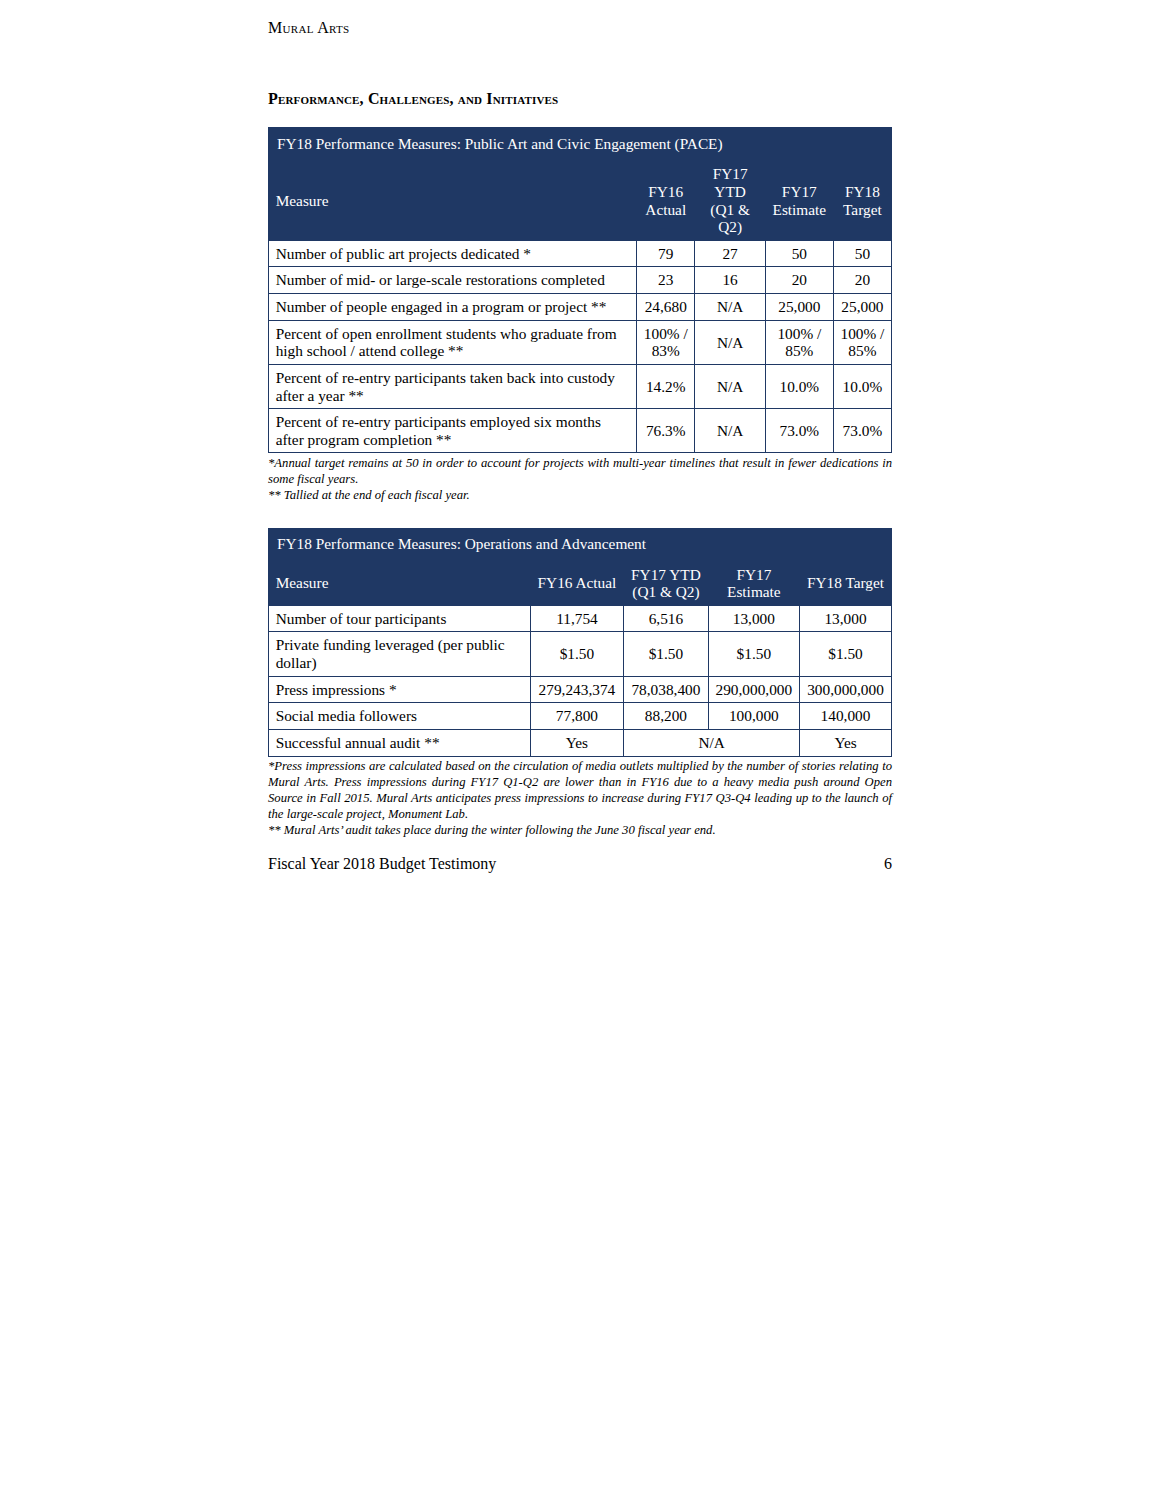Mural Arts
Performance, Challenges, and Initiatives
FY18 Performance Measures: Public Art and Civic Engagement (PACE)
| Measure | FY16 Actual | FY17 YTD (Q1 & Q2) | FY17 Estimate | FY18 Target |
| --- | --- | --- | --- | --- |
| Number of public art projects dedicated * | 79 | 27 | 50 | 50 |
| Number of mid- or large-scale restorations completed | 23 | 16 | 20 | 20 |
| Number of people engaged in a program or project ** | 24,680 | N/A | 25,000 | 25,000 |
| Percent of open enrollment students who graduate from high school / attend college ** | 100% / 83% | N/A | 100% / 85% | 100% / 85% |
| Percent of re-entry participants taken back into custody after a year ** | 14.2% | N/A | 10.0% | 10.0% |
| Percent of re-entry participants employed six months after program completion ** | 76.3% | N/A | 73.0% | 73.0% |
*Annual target remains at 50 in order to account for projects with multi-year timelines that result in fewer dedications in some fiscal years.
** Tallied at the end of each fiscal year.
FY18 Performance Measures: Operations and Advancement
| Measure | FY16 Actual | FY17 YTD (Q1 & Q2) | FY17 Estimate | FY18 Target |
| --- | --- | --- | --- | --- |
| Number of tour participants | 11,754 | 6,516 | 13,000 | 13,000 |
| Private funding leveraged (per public dollar) | $1.50 | $1.50 | $1.50 | $1.50 |
| Press impressions * | 279,243,374 | 78,038,400 | 290,000,000 | 300,000,000 |
| Social media followers | 77,800 | 88,200 | 100,000 | 140,000 |
| Successful annual audit ** | Yes | N/A | Yes |
*Press impressions are calculated based on the circulation of media outlets multiplied by the number of stories relating to Mural Arts. Press impressions during FY17 Q1-Q2 are lower than in FY16 due to a heavy media push around Open Source in Fall 2015. Mural Arts anticipates press impressions to increase during FY17 Q3-Q4 leading up to the launch of the large-scale project, Monument Lab.
** Mural Arts’ audit takes place during the winter following the June 30 fiscal year end.
Fiscal Year 2018 Budget Testimony
6